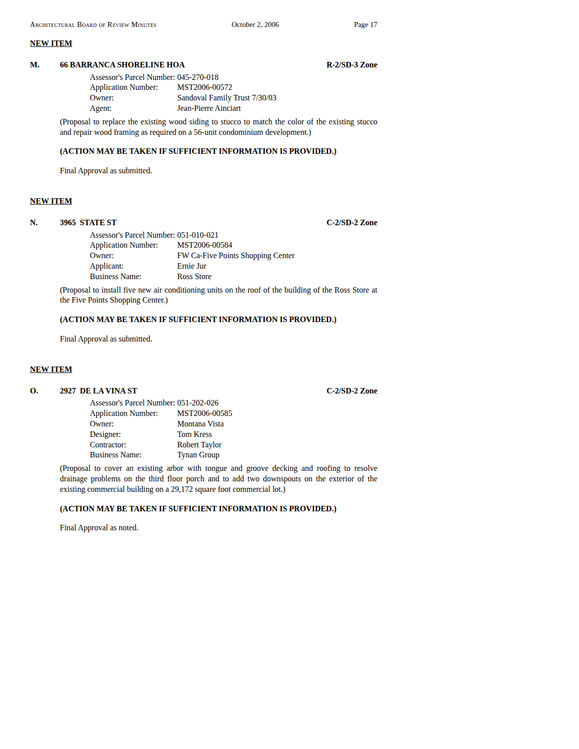Architectural Board of Review Minutes
October 2, 2006
Page 17
NEW ITEM
M. 66 BARRANCA SHORELINE HOA R-2/SD-3 Zone
Assessor's Parcel Number: 045-270-018
Application Number: MST2006-00572
Owner: Sandoval Family Trust 7/30/03
Agent: Jean-Pierre Ainciart
(Proposal to replace the existing wood siding to stucco to match the color of the existing stucco and repair wood framing as required on a 56-unit condominium development.)
(ACTION MAY BE TAKEN IF SUFFICIENT INFORMATION IS PROVIDED.)
Final Approval as submitted.
NEW ITEM
N. 3965 STATE ST C-2/SD-2 Zone
Assessor's Parcel Number: 051-010-021
Application Number: MST2006-00584
Owner: FW Ca-Five Points Shopping Center
Applicant: Ernie Jur
Business Name: Ross Store
(Proposal to install five new air conditioning units on the roof of the building of the Ross Store at the Five Points Shopping Center.)
(ACTION MAY BE TAKEN IF SUFFICIENT INFORMATION IS PROVIDED.)
Final Approval as submitted.
NEW ITEM
O. 2927 DE LA VINA ST C-2/SD-2 Zone
Assessor's Parcel Number: 051-202-026
Application Number: MST2006-00585
Owner: Montana Vista
Designer: Tom Kress
Contractor: Robert Taylor
Business Name: Tynan Group
(Proposal to cover an existing arbor with tongue and groove decking and roofing to resolve drainage problems on the third floor porch and to add two downspouts on the exterior of the existing commercial building on a 29,172 square foot commercial lot.)
(ACTION MAY BE TAKEN IF SUFFICIENT INFORMATION IS PROVIDED.)
Final Approval as noted.